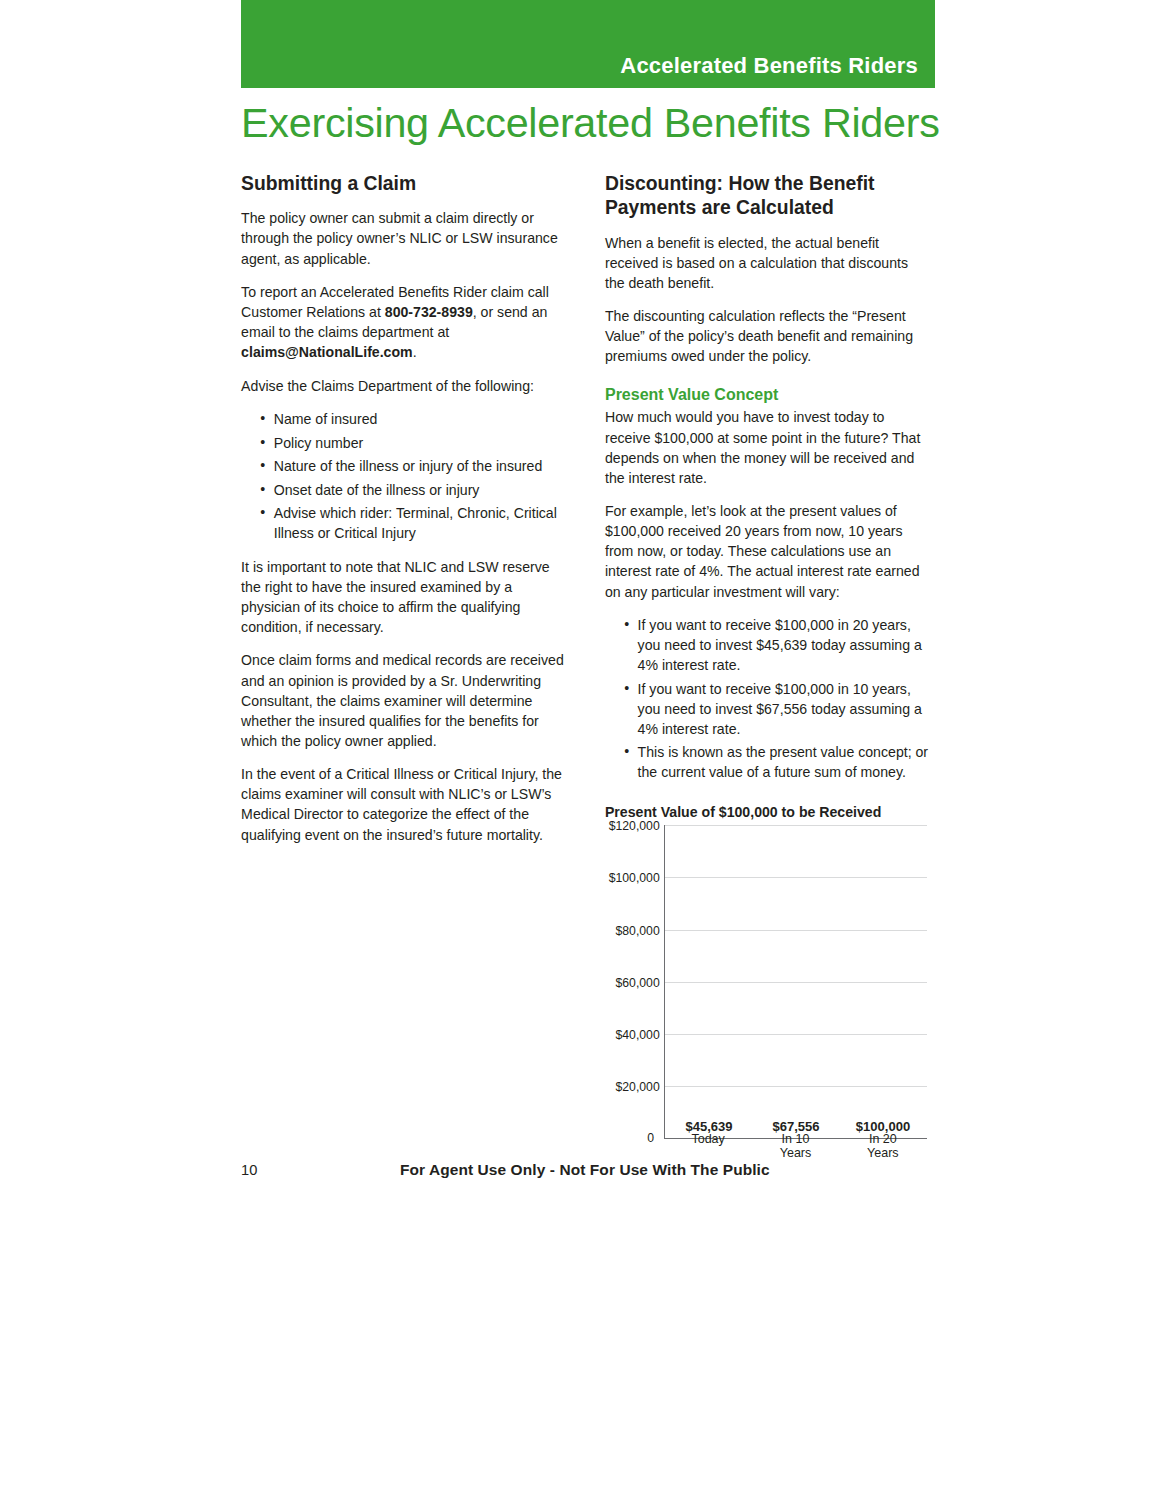Accelerated Benefits Riders
Exercising Accelerated Benefits Riders
Submitting a Claim
The policy owner can submit a claim directly or through the policy owner’s NLIC or LSW insurance agent, as applicable.
To report an Accelerated Benefits Rider claim call Customer Relations at 800-732-8939, or send an email to the claims department at claims@NationalLife.com.
Advise the Claims Department of the following:
Name of insured
Policy number
Nature of the illness or injury of the insured
Onset date of the illness or injury
Advise which rider: Terminal, Chronic, Critical Illness or Critical Injury
It is important to note that NLIC and LSW reserve the right to have the insured examined by a physician of its choice to affirm the qualifying condition, if necessary.
Once claim forms and medical records are received and an opinion is provided by a Sr. Underwriting Consultant, the claims examiner will determine whether the insured qualifies for the benefits for which the policy owner applied.
In the event of a Critical Illness or Critical Injury, the claims examiner will consult with NLIC’s or LSW’s Medical Director to categorize the effect of the qualifying event on the insured’s future mortality.
Discounting: How the Benefit Payments are Calculated
When a benefit is elected, the actual benefit received is based on a calculation that discounts the death benefit.
The discounting calculation reflects the “Present Value” of the policy’s death benefit and remaining premiums owed under the policy.
Present Value Concept
How much would you have to invest today to receive $100,000 at some point in the future? That depends on when the money will be received and the interest rate.
For example, let’s look at the present values of $100,000 received 20 years from now, 10 years from now, or today. These calculations use an interest rate of 4%. The actual interest rate earned on any particular investment will vary:
If you want to receive $100,000 in 20 years, you need to invest $45,639 today assuming a 4% interest rate.
If you want to receive $100,000 in 10 years, you need to invest $67,556 today assuming a 4% interest rate.
This is known as the present value concept; or the current value of a future sum of money.
Present Value of $100,000 to be Received
$120,000
$100,000
$80,000
$60,000
$40,000
$20,000
$45,639
$67,556
$100,000
0
Today
In 10 Years
In 20 Years
10
For Agent Use Only - Not For Use With The Public